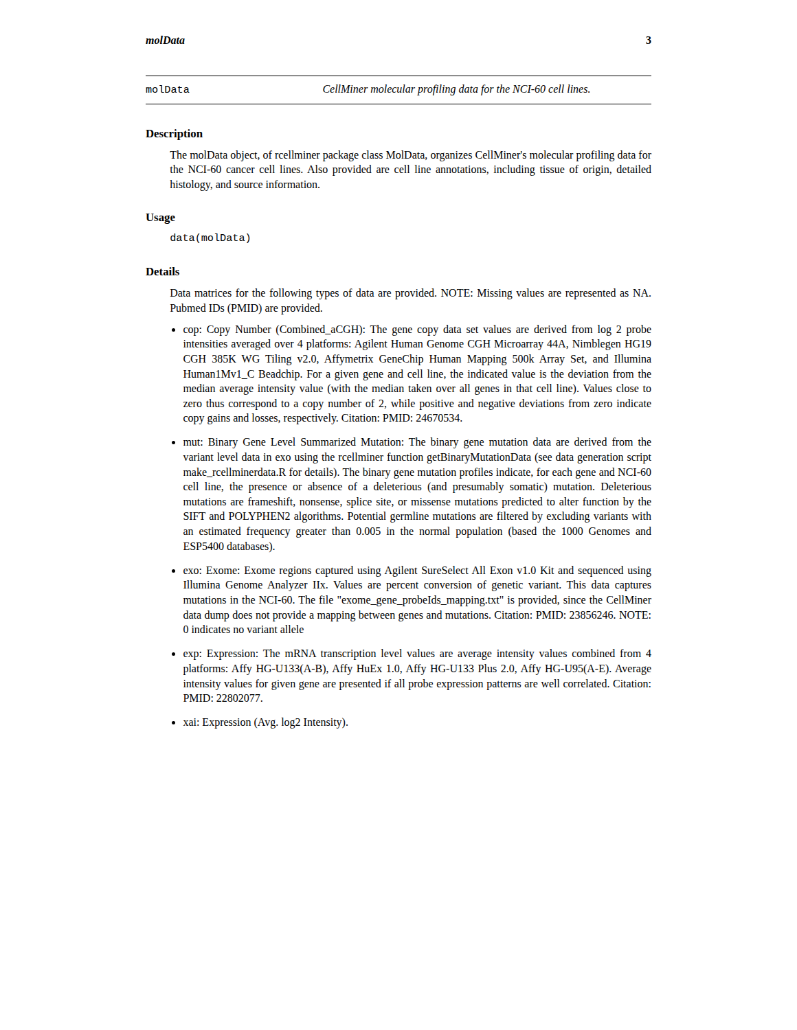molData 3
molData CellMiner molecular profiling data for the NCI-60 cell lines.
Description
The molData object, of rcellminer package class MolData, organizes CellMiner's molecular profiling data for the NCI-60 cancer cell lines. Also provided are cell line annotations, including tissue of origin, detailed histology, and source information.
Usage
data(molData)
Details
Data matrices for the following types of data are provided. NOTE: Missing values are represented as NA. Pubmed IDs (PMID) are provided.
cop: Copy Number (Combined_aCGH): The gene copy data set values are derived from log 2 probe intensities averaged over 4 platforms: Agilent Human Genome CGH Microarray 44A, Nimblegen HG19 CGH 385K WG Tiling v2.0, Affymetrix GeneChip Human Mapping 500k Array Set, and Illumina Human1Mv1_C Beadchip. For a given gene and cell line, the indicated value is the deviation from the median average intensity value (with the median taken over all genes in that cell line). Values close to zero thus correspond to a copy number of 2, while positive and negative deviations from zero indicate copy gains and losses, respectively. Citation: PMID: 24670534.
mut: Binary Gene Level Summarized Mutation: The binary gene mutation data are derived from the variant level data in exo using the rcellminer function getBinaryMutationData (see data generation script make_rcellminerdata.R for details). The binary gene mutation profiles indicate, for each gene and NCI-60 cell line, the presence or absence of a deleterious (and presumably somatic) mutation. Deleterious mutations are frameshift, nonsense, splice site, or missense mutations predicted to alter function by the SIFT and POLYPHEN2 algorithms. Potential germline mutations are filtered by excluding variants with an estimated frequency greater than 0.005 in the normal population (based the 1000 Genomes and ESP5400 databases).
exo: Exome: Exome regions captured using Agilent SureSelect All Exon v1.0 Kit and sequenced using Illumina Genome Analyzer IIx. Values are percent conversion of genetic variant. This data captures mutations in the NCI-60. The file "exome_gene_probeIds_mapping.txt" is provided, since the CellMiner data dump does not provide a mapping between genes and mutations. Citation: PMID: 23856246. NOTE: 0 indicates no variant allele
exp: Expression: The mRNA transcription level values are average intensity values combined from 4 platforms: Affy HG-U133(A-B), Affy HuEx 1.0, Affy HG-U133 Plus 2.0, Affy HG-U95(A-E). Average intensity values for given gene are presented if all probe expression patterns are well correlated. Citation: PMID: 22802077.
xai: Expression (Avg. log2 Intensity).